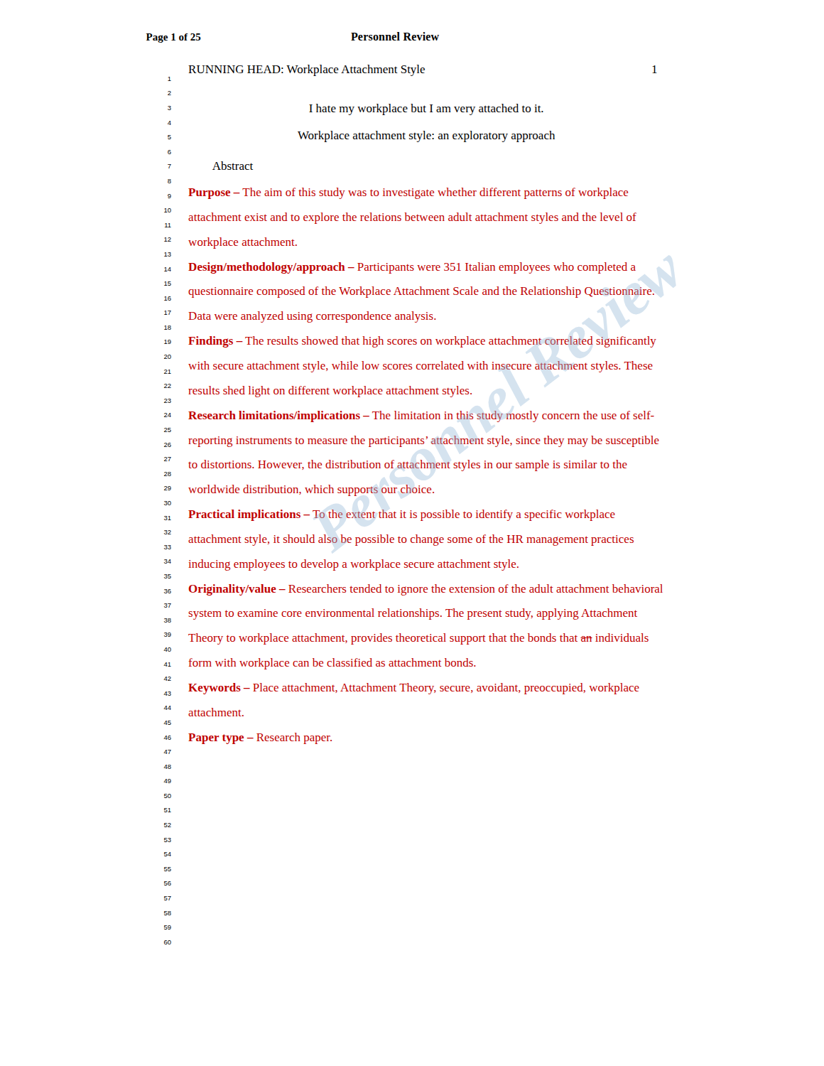Page 1 of 25
Personnel Review
1
2
3
4
5
6
7
8
9
10
11
12
13
14
15
16
17
18
19
20
21
22
23
24
25
26
27
28
29
30
31
32
33
34
35
36
37
38
39
40
41
42
43
44
45
46
47
48
49
50
51
52
53
54
55
56
57
58
59
60
RUNNING HEAD: Workplace Attachment Style 1
Personnel Review
I hate my workplace but I am very attached to it.
Workplace attachment style: an exploratory approach
Abstract
Purpose – The aim of this study was to investigate whether different patterns of workplace attachment exist and to explore the relations between adult attachment styles and the level of workplace attachment.
Design/methodology/approach – Participants were 351 Italian employees who completed a questionnaire composed of the Workplace Attachment Scale and the Relationship Questionnaire. Data were analyzed using correspondence analysis.
Findings – The results showed that high scores on workplace attachment correlated significantly with secure attachment style, while low scores correlated with insecure attachment styles. These results shed light on different workplace attachment styles.
Research limitations/implications – The limitation in this study mostly concern the use of self-reporting instruments to measure the participants’ attachment style, since they may be susceptible to distortions. However, the distribution of attachment styles in our sample is similar to the worldwide distribution, which supports our choice.
Practical implications – To the extent that it is possible to identify a specific workplace attachment style, it should also be possible to change some of the HR management practices inducing employees to develop a workplace secure attachment style.
Originality/value – Researchers tended to ignore the extension of the adult attachment behavioral system to examine core environmental relationships. The present study, applying Attachment Theory to workplace attachment, provides theoretical support that the bonds that an individuals form with workplace can be classified as attachment bonds.
Keywords – Place attachment, Attachment Theory, secure, avoidant, preoccupied, workplace attachment.
Paper type – Research paper.